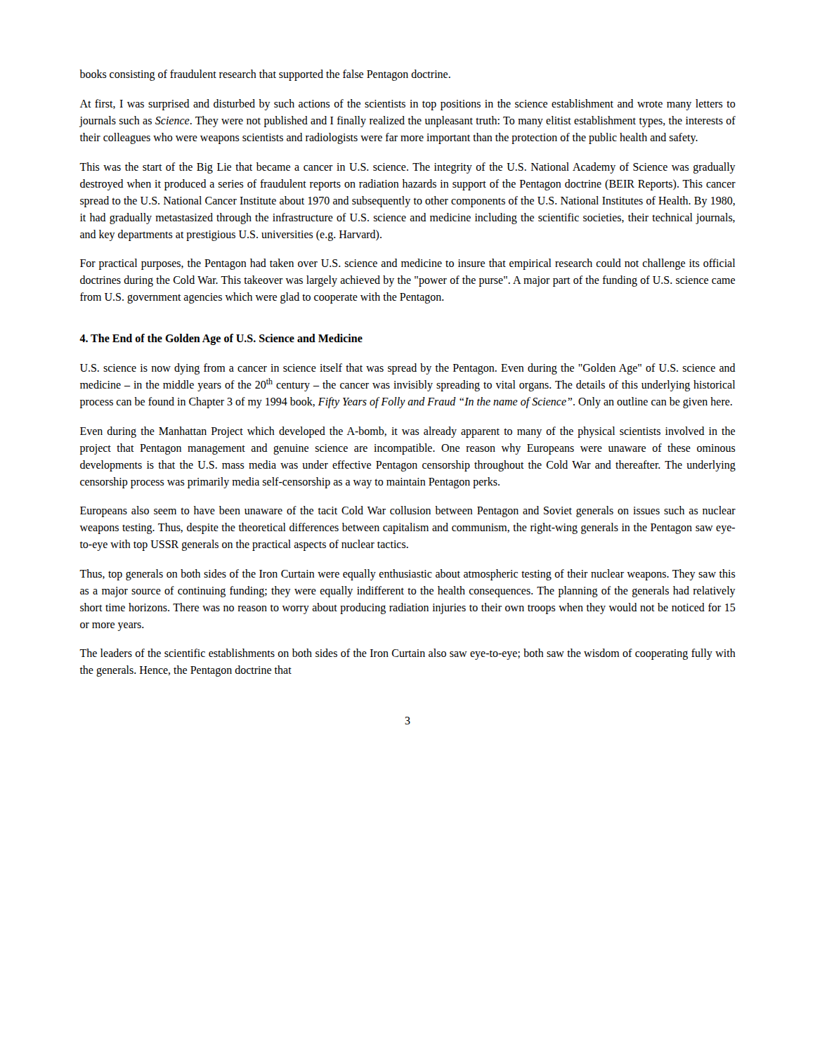books consisting of fraudulent research that supported the false Pentagon doctrine.
At first, I was surprised and disturbed by such actions of the scientists in top positions in the science establishment and wrote many letters to journals such as Science. They were not published and I finally realized the unpleasant truth: To many elitist establishment types, the interests of their colleagues who were weapons scientists and radiologists were far more important than the protection of the public health and safety.
This was the start of the Big Lie that became a cancer in U.S. science. The integrity of the U.S. National Academy of Science was gradually destroyed when it produced a series of fraudulent reports on radiation hazards in support of the Pentagon doctrine (BEIR Reports). This cancer spread to the U.S. National Cancer Institute about 1970 and subsequently to other components of the U.S. National Institutes of Health. By 1980, it had gradually metastasized through the infrastructure of U.S. science and medicine including the scientific societies, their technical journals, and key departments at prestigious U.S. universities (e.g. Harvard).
For practical purposes, the Pentagon had taken over U.S. science and medicine to insure that empirical research could not challenge its official doctrines during the Cold War. This takeover was largely achieved by the "power of the purse". A major part of the funding of U.S. science came from U.S. government agencies which were glad to cooperate with the Pentagon.
4. The End of the Golden Age of U.S. Science and Medicine
U.S. science is now dying from a cancer in science itself that was spread by the Pentagon. Even during the "Golden Age" of U.S. science and medicine – in the middle years of the 20th century – the cancer was invisibly spreading to vital organs. The details of this underlying historical process can be found in Chapter 3 of my 1994 book, Fifty Years of Folly and Fraud “In the name of Science”. Only an outline can be given here.
Even during the Manhattan Project which developed the A-bomb, it was already apparent to many of the physical scientists involved in the project that Pentagon management and genuine science are incompatible. One reason why Europeans were unaware of these ominous developments is that the U.S. mass media was under effective Pentagon censorship throughout the Cold War and thereafter. The underlying censorship process was primarily media self-censorship as a way to maintain Pentagon perks.
Europeans also seem to have been unaware of the tacit Cold War collusion between Pentagon and Soviet generals on issues such as nuclear weapons testing. Thus, despite the theoretical differences between capitalism and communism, the right-wing generals in the Pentagon saw eye-to-eye with top USSR generals on the practical aspects of nuclear tactics.
Thus, top generals on both sides of the Iron Curtain were equally enthusiastic about atmospheric testing of their nuclear weapons. They saw this as a major source of continuing funding; they were equally indifferent to the health consequences. The planning of the generals had relatively short time horizons. There was no reason to worry about producing radiation injuries to their own troops when they would not be noticed for 15 or more years.
The leaders of the scientific establishments on both sides of the Iron Curtain also saw eye-to-eye; both saw the wisdom of cooperating fully with the generals. Hence, the Pentagon doctrine that
3